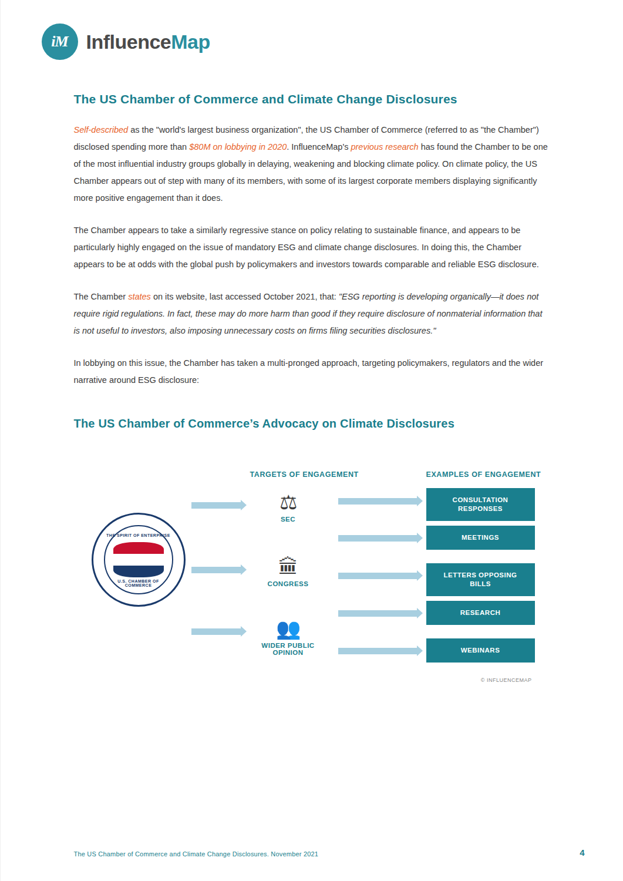iM
Influence Map
The US Chamber of Commerce and Climate Change Disclosures
Self-described as the "world's largest business organization", the US Chamber of Commerce (referred to as "the Chamber") disclosed spending more than $80M on lobbying in 2020. InfluenceMap's previous research has found the Chamber to be one of the most influential industry groups globally in delaying, weakening and blocking climate policy. On climate policy, the US Chamber appears out of step with many of its members, with some of its largest corporate members displaying significantly more positive engagement than it does.
The Chamber appears to take a similarly regressive stance on policy relating to sustainable finance, and appears to be particularly highly engaged on the issue of mandatory ESG and climate change disclosures. In doing this, the Chamber appears to be at odds with the global push by policymakers and investors towards comparable and reliable ESG disclosure.
The Chamber states on its website, last accessed October 2021, that: "ESG reporting is developing organically—it does not require rigid regulations. In fact, these may do more harm than good if they require disclosure of nonmaterial information that is not useful to investors, also imposing unnecessary costs on firms filing securities disclosures."
In lobbying on this issue, the Chamber has taken a multi-pronged approach, targeting policymakers, regulators and the wider narrative around ESG disclosure:
The US Chamber of Commerce’s Advocacy on Climate Disclosures
TARGETS OF ENGAGEMENT
EXAMPLES OF ENGAGEMENT
THE SPIRIT OF ENTERPRISE
U.S. CHAMBER OF COMMERCE
⚖
SEC
🏛
CONGRESS
👥
WIDER PUBLIC OPINION
CONSULTATION
RESPONSES
MEETINGS
LETTERS OPPOSING
BILLS
RESEARCH
WEBINARS
© INFLUENCEMAP
The US Chamber of Commerce and Climate Change Disclosures. November 2021
4